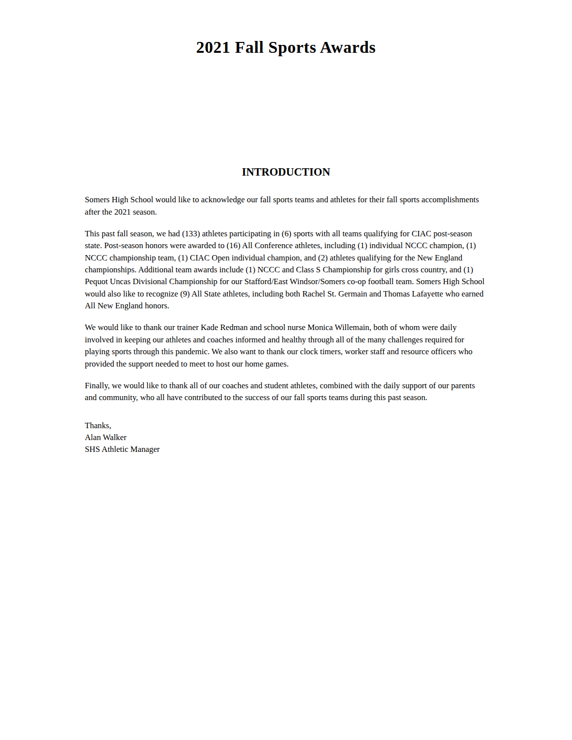2021 Fall Sports Awards
INTRODUCTION
Somers High School would like to acknowledge our fall sports teams and athletes for their fall sports accomplishments after the 2021 season.
This past fall season, we had (133) athletes participating in (6) sports with all teams qualifying for CIAC post-season state. Post-season honors were awarded to (16) All Conference athletes, including (1) individual NCCC champion, (1) NCCC championship team, (1) CIAC Open individual champion, and (2) athletes qualifying for the New England championships. Additional team awards include (1) NCCC and Class S Championship for girls cross country, and (1) Pequot Uncas Divisional Championship for our Stafford/East Windsor/Somers co-op football team. Somers High School would also like to recognize (9) All State athletes, including both Rachel St. Germain and Thomas Lafayette who earned All New England honors.
We would like to thank our trainer Kade Redman and school nurse Monica Willemain, both of whom were daily involved in keeping our athletes and coaches informed and healthy through all of the many challenges required for playing sports through this pandemic. We also want to thank our clock timers, worker staff and resource officers who provided the support needed to meet to host our home games.
Finally, we would like to thank all of our coaches and student athletes, combined with the daily support of our parents and community, who all have contributed to the success of our fall sports teams during this past season.
Thanks,
Alan Walker
SHS Athletic Manager